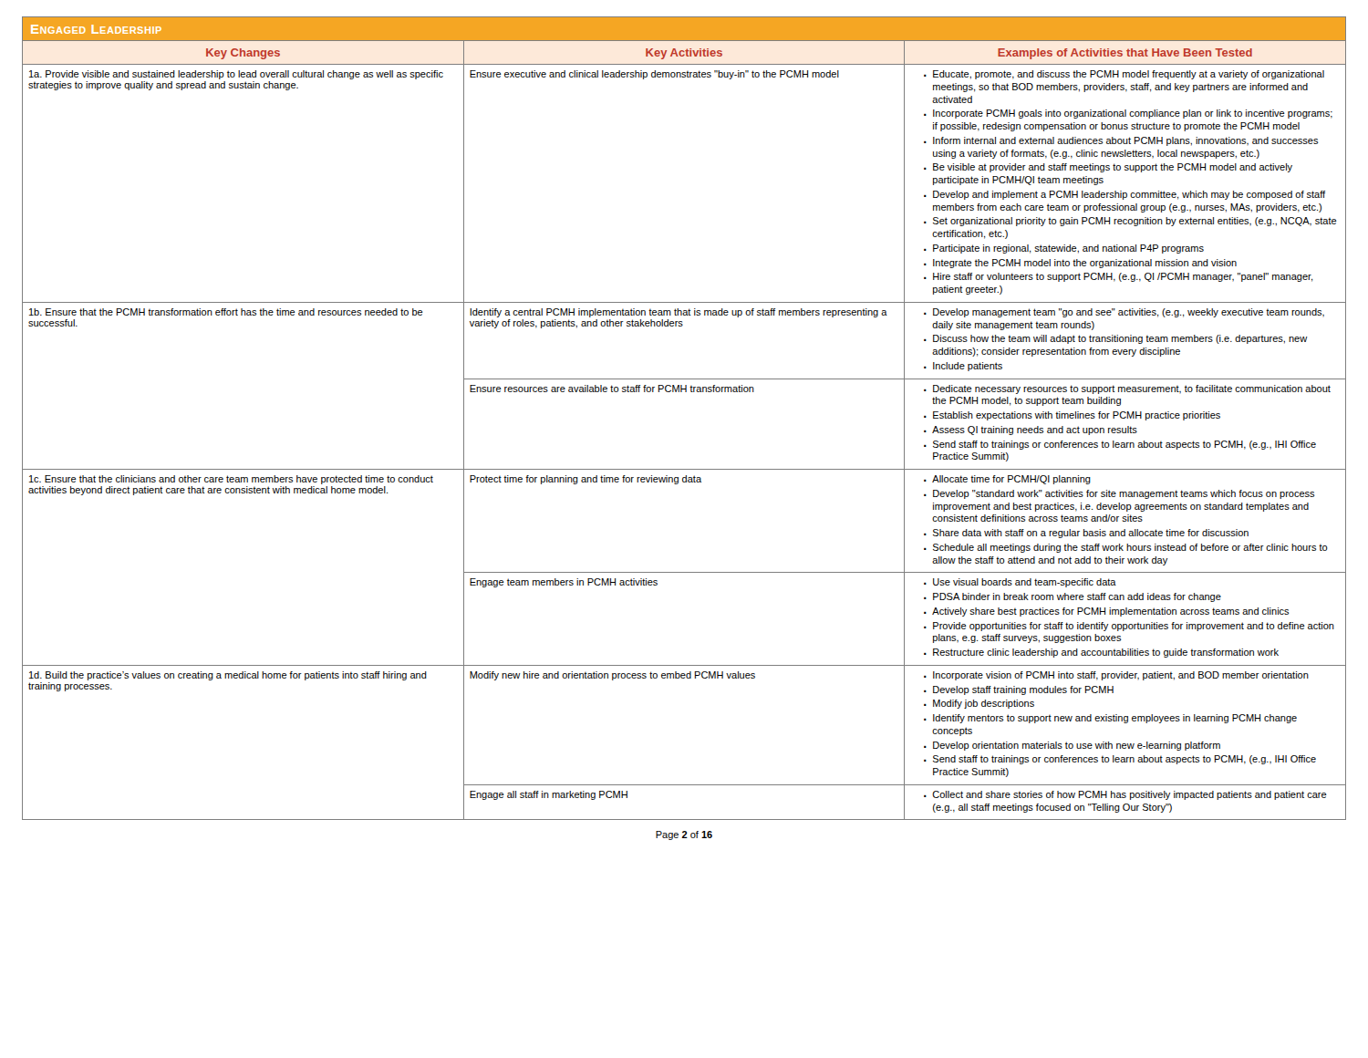| Engaged Leadership |
| Key Changes | Key Activities | Examples of Activities that Have Been Tested |
| 1a. Provide visible and sustained leadership to lead overall cultural change as well as specific strategies to improve quality and spread and sustain change. | Ensure executive and clinical leadership demonstrates "buy-in" to the PCMH model | Educate, promote, and discuss the PCMH model frequently at a variety of organizational meetings, so that BOD members, providers, staff, and key partners are informed and activated Incorporate PCMH goals into organizational compliance plan or link to incentive programs; if possible, redesign compensation or bonus structure to promote the PCMH model Inform internal and external audiences about PCMH plans, innovations, and successes using a variety of formats, (e.g., clinic newsletters, local newspapers, etc.) Be visible at provider and staff meetings to support the PCMH model and actively participate in PCMH/QI team meetings Develop and implement a PCMH leadership committee, which may be composed of staff members from each care team or professional group (e.g., nurses, MAs, providers, etc.) Set organizational priority to gain PCMH recognition by external entities, (e.g., NCQA, state certification, etc.) Participate in regional, statewide, and national P4P programs Integrate the PCMH model into the organizational mission and vision Hire staff or volunteers to support PCMH, (e.g., QI /PCMH manager, "panel" manager, patient greeter.) |
| 1b. Ensure that the PCMH transformation effort has the time and resources needed to be successful. | Identify a central PCMH implementation team that is made up of staff members representing a variety of roles, patients, and other stakeholders | Develop management team "go and see" activities, (e.g., weekly executive team rounds, daily site management team rounds) Discuss how the team will adapt to transitioning team members (i.e. departures, new additions); consider representation from every discipline Include patients |
| Ensure resources are available to staff for PCMH transformation | Dedicate necessary resources to support measurement, to facilitate communication about the PCMH model, to support team building Establish expectations with timelines for PCMH practice priorities Assess QI training needs and act upon results Send staff to trainings or conferences to learn about aspects to PCMH, (e.g., IHI Office Practice Summit) |
| 1c. Ensure that the clinicians and other care team members have protected time to conduct activities beyond direct patient care that are consistent with medical home model. | Protect time for planning and time for reviewing data | Allocate time for PCMH/QI planning Develop "standard work" activities for site management teams which focus on process improvement and best practices, i.e. develop agreements on standard templates and consistent definitions across teams and/or sites Share data with staff on a regular basis and allocate time for discussion Schedule all meetings during the staff work hours instead of before or after clinic hours to allow the staff to attend and not add to their work day |
| Engage team members in PCMH activities | Use visual boards and team-specific data PDSA binder in break room where staff can add ideas for change Actively share best practices for PCMH implementation across teams and clinics Provide opportunities for staff to identify opportunities for improvement and to define action plans, e.g. staff surveys, suggestion boxes Restructure clinic leadership and accountabilities to guide transformation work |
| 1d. Build the practice’s values on creating a medical home for patients into staff hiring and training processes. | Modify new hire and orientation process to embed PCMH values | Incorporate vision of PCMH into staff, provider, patient, and BOD member orientation Develop staff training modules for PCMH Modify job descriptions Identify mentors to support new and existing employees in learning PCMH change concepts Develop orientation materials to use with new e-learning platform Send staff to trainings or conferences to learn about aspects to PCMH, (e.g., IHI Office Practice Summit) |
| Engage all staff in marketing PCMH | Collect and share stories of how PCMH has positively impacted patients and patient care (e.g., all staff meetings focused on "Telling Our Story") |
Page 2 of 16